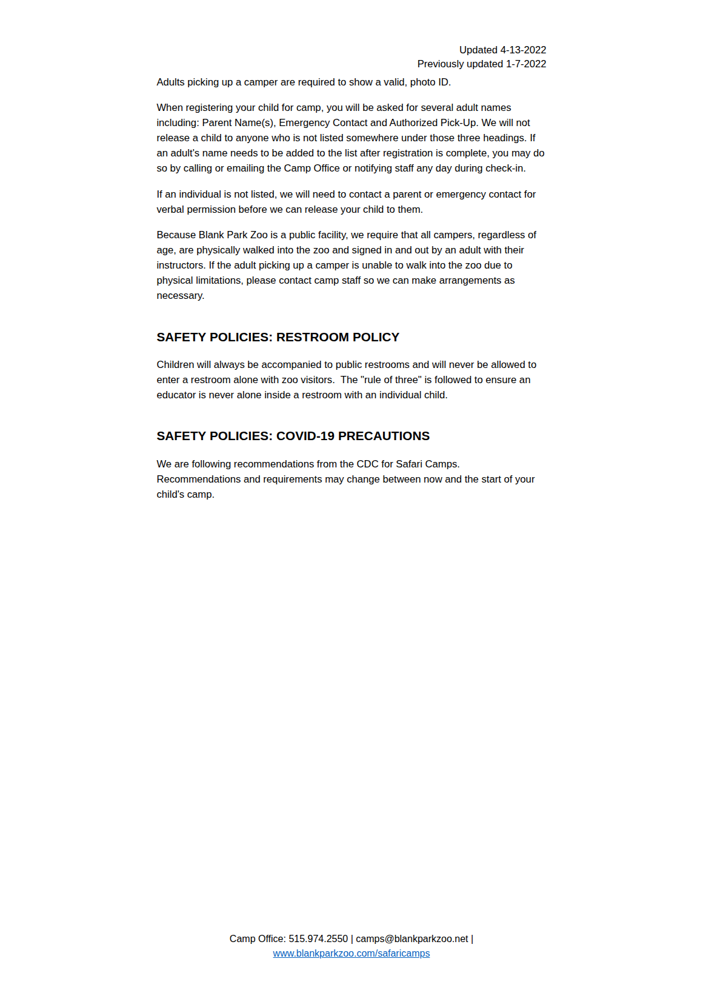Updated 4-13-2022
Previously updated 1-7-2022
Adults picking up a camper are required to show a valid, photo ID.
When registering your child for camp, you will be asked for several adult names including: Parent Name(s), Emergency Contact and Authorized Pick-Up. We will not release a child to anyone who is not listed somewhere under those three headings. If an adult's name needs to be added to the list after registration is complete, you may do so by calling or emailing the Camp Office or notifying staff any day during check-in.
If an individual is not listed, we will need to contact a parent or emergency contact for verbal permission before we can release your child to them.
Because Blank Park Zoo is a public facility, we require that all campers, regardless of age, are physically walked into the zoo and signed in and out by an adult with their instructors. If the adult picking up a camper is unable to walk into the zoo due to physical limitations, please contact camp staff so we can make arrangements as necessary.
SAFETY POLICIES: RESTROOM POLICY
Children will always be accompanied to public restrooms and will never be allowed to enter a restroom alone with zoo visitors. The "rule of three" is followed to ensure an educator is never alone inside a restroom with an individual child.
SAFETY POLICIES: COVID-19 PRECAUTIONS
We are following recommendations from the CDC for Safari Camps. Recommendations and requirements may change between now and the start of your child's camp.
Camp Office: 515.974.2550 | camps@blankparkzoo.net | www.blankparkzoo.com/safaricamps